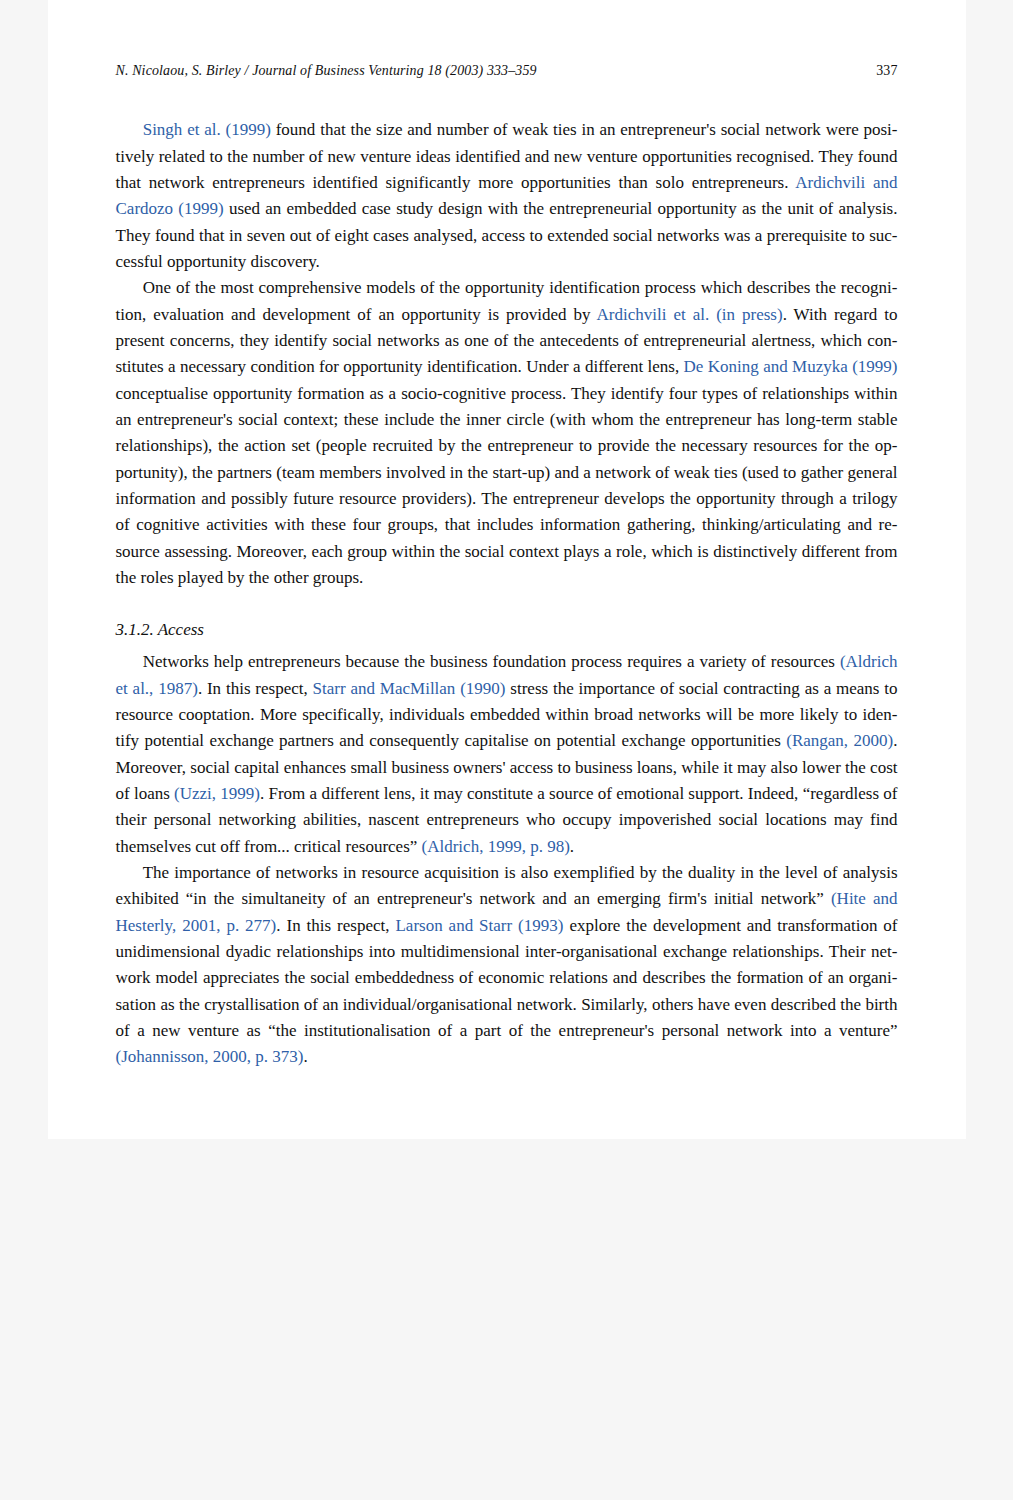N. Nicolaou, S. Birley / Journal of Business Venturing 18 (2003) 333–359 337
Singh et al. (1999) found that the size and number of weak ties in an entrepreneur's social network were positively related to the number of new venture ideas identified and new venture opportunities recognised. They found that network entrepreneurs identified significantly more opportunities than solo entrepreneurs. Ardichvili and Cardozo (1999) used an embedded case study design with the entrepreneurial opportunity as the unit of analysis. They found that in seven out of eight cases analysed, access to extended social networks was a prerequisite to successful opportunity discovery.
One of the most comprehensive models of the opportunity identification process which describes the recognition, evaluation and development of an opportunity is provided by Ardichvili et al. (in press). With regard to present concerns, they identify social networks as one of the antecedents of entrepreneurial alertness, which constitutes a necessary condition for opportunity identification. Under a different lens, De Koning and Muzyka (1999) conceptualise opportunity formation as a socio-cognitive process. They identify four types of relationships within an entrepreneur's social context; these include the inner circle (with whom the entrepreneur has long-term stable relationships), the action set (people recruited by the entrepreneur to provide the necessary resources for the opportunity), the partners (team members involved in the start-up) and a network of weak ties (used to gather general information and possibly future resource providers). The entrepreneur develops the opportunity through a trilogy of cognitive activities with these four groups, that includes information gathering, thinking/articulating and resource assessing. Moreover, each group within the social context plays a role, which is distinctively different from the roles played by the other groups.
3.1.2. Access
Networks help entrepreneurs because the business foundation process requires a variety of resources (Aldrich et al., 1987). In this respect, Starr and MacMillan (1990) stress the importance of social contracting as a means to resource cooptation. More specifically, individuals embedded within broad networks will be more likely to identify potential exchange partners and consequently capitalise on potential exchange opportunities (Rangan, 2000). Moreover, social capital enhances small business owners' access to business loans, while it may also lower the cost of loans (Uzzi, 1999). From a different lens, it may constitute a source of emotional support. Indeed, “regardless of their personal networking abilities, nascent entrepreneurs who occupy impoverished social locations may find themselves cut off from... critical resources” (Aldrich, 1999, p. 98).
The importance of networks in resource acquisition is also exemplified by the duality in the level of analysis exhibited “in the simultaneity of an entrepreneur's network and an emerging firm's initial network” (Hite and Hesterly, 2001, p. 277). In this respect, Larson and Starr (1993) explore the development and transformation of unidimensional dyadic relationships into multidimensional inter-organisational exchange relationships. Their network model appreciates the social embeddedness of economic relations and describes the formation of an organisation as the crystallisation of an individual/organisational network. Similarly, others have even described the birth of a new venture as “the institutionalisation of a part of the entrepreneur's personal network into a venture” (Johannisson, 2000, p. 373).